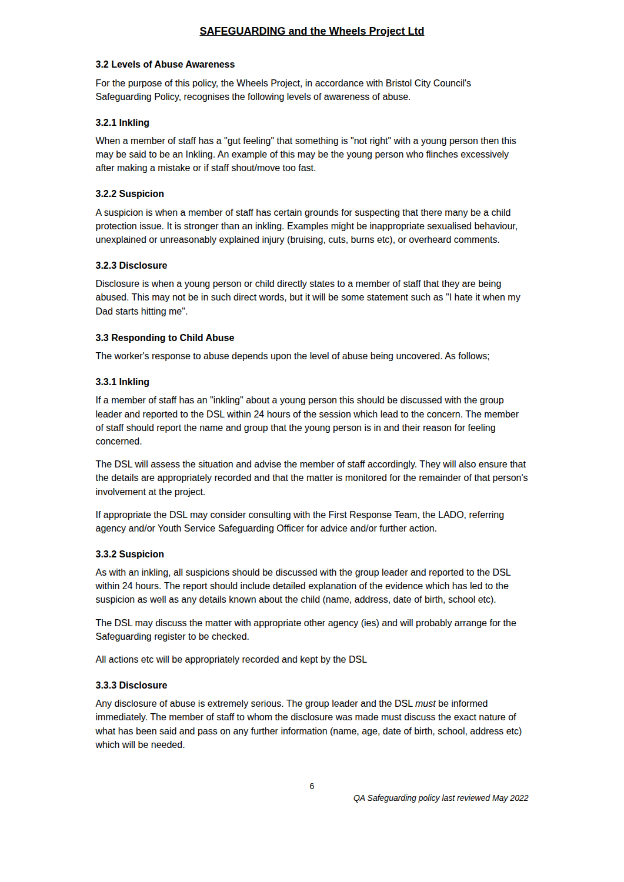SAFEGUARDING and the Wheels Project Ltd
3.2 Levels of Abuse Awareness
For the purpose of this policy, the Wheels Project, in accordance with Bristol City Council's Safeguarding Policy, recognises the following levels of awareness of abuse.
3.2.1 Inkling
When a member of staff has a "gut feeling" that something is "not right" with a young person then this may be said to be an Inkling. An example of this may be the young person who flinches excessively after making a mistake or if staff shout/move too fast.
3.2.2 Suspicion
A suspicion is when a member of staff has certain grounds for suspecting that there many be a child protection issue. It is stronger than an inkling. Examples might be inappropriate sexualised behaviour, unexplained or unreasonably explained injury (bruising, cuts, burns etc), or overheard comments.
3.2.3 Disclosure
Disclosure is when a young person or child directly states to a member of staff that they are being abused. This may not be in such direct words, but it will be some statement such as "I hate it when my Dad starts hitting me".
3.3 Responding to Child Abuse
The worker's response to abuse depends upon the level of abuse being uncovered. As follows;
3.3.1 Inkling
If a member of staff has an "inkling" about a young person this should be discussed with the group leader and reported to the DSL within 24 hours of the session which lead to the concern. The member of staff should report the name and group that the young person is in and their reason for feeling concerned.
The DSL will assess the situation and advise the member of staff accordingly. They will also ensure that the details are appropriately recorded and that the matter is monitored for the remainder of that person's involvement at the project.
If appropriate the DSL may consider consulting with the First Response Team, the LADO, referring agency and/or Youth Service Safeguarding Officer for advice and/or further action.
3.3.2 Suspicion
As with an inkling, all suspicions should be discussed with the group leader and reported to the DSL within 24 hours. The report should include detailed explanation of the evidence which has led to the suspicion as well as any details known about the child (name, address, date of birth, school etc).
The DSL may discuss the matter with appropriate other agency (ies) and will probably arrange for the Safeguarding register to be checked.
All actions etc will be appropriately recorded and kept by the DSL
3.3.3 Disclosure
Any disclosure of abuse is extremely serious. The group leader and the DSL must be informed immediately. The member of staff to whom the disclosure was made must discuss the exact nature of what has been said and pass on any further information (name, age, date of birth, school, address etc) which will be needed.
6
QA Safeguarding policy last reviewed May 2022